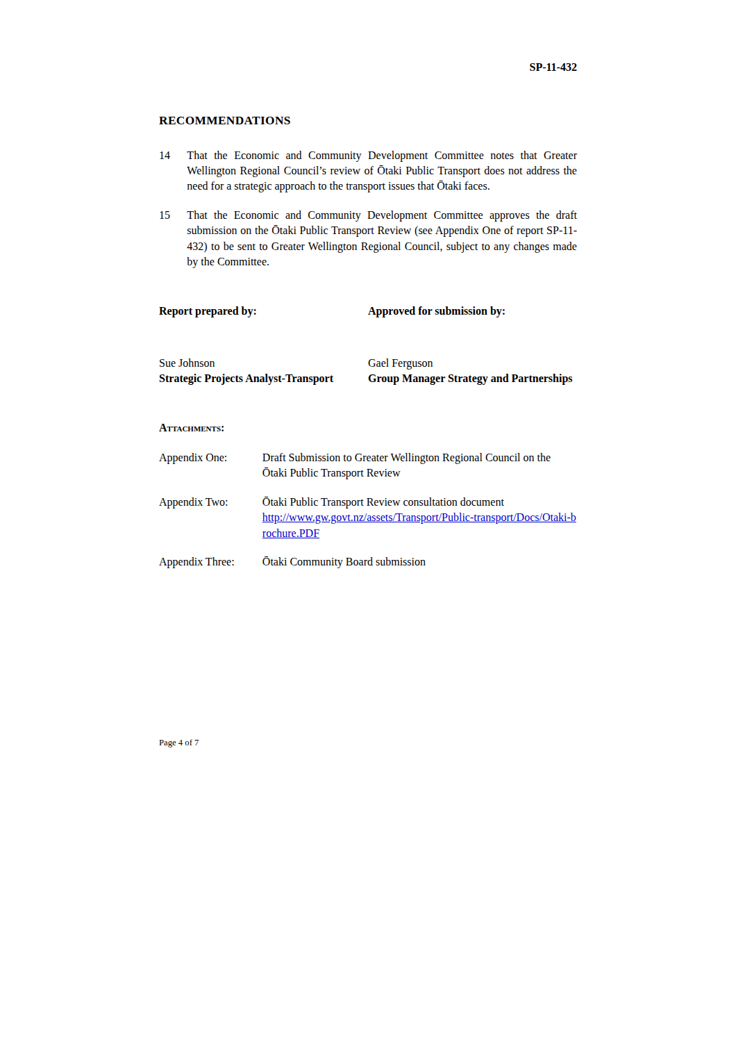SP-11-432
RECOMMENDATIONS
That the Economic and Community Development Committee notes that Greater Wellington Regional Council’s review of Ōtaki Public Transport does not address the need for a strategic approach to the transport issues that Ōtaki faces.
That the Economic and Community Development Committee approves the draft submission on the Ōtaki Public Transport Review (see Appendix One of report SP-11-432) to be sent to Greater Wellington Regional Council, subject to any changes made by the Committee.
| Report prepared by: | Approved for submission by: |
| Sue Johnson | Gael Ferguson |
| Strategic Projects Analyst-Transport | Group Manager Strategy and Partnerships |
Attachments:
| Appendix One: | Draft Submission to Greater Wellington Regional Council on the Ō taki Public Transport Review |
| Appendix Two: | Ō taki Public Transport Review consultation document http://www.gw.govt.nz/assets/Transport/Public-transport/Docs/Otaki-brochure.PDF |
| Appendix Three: | Ō taki Community Board submission |
Page 4 of 7